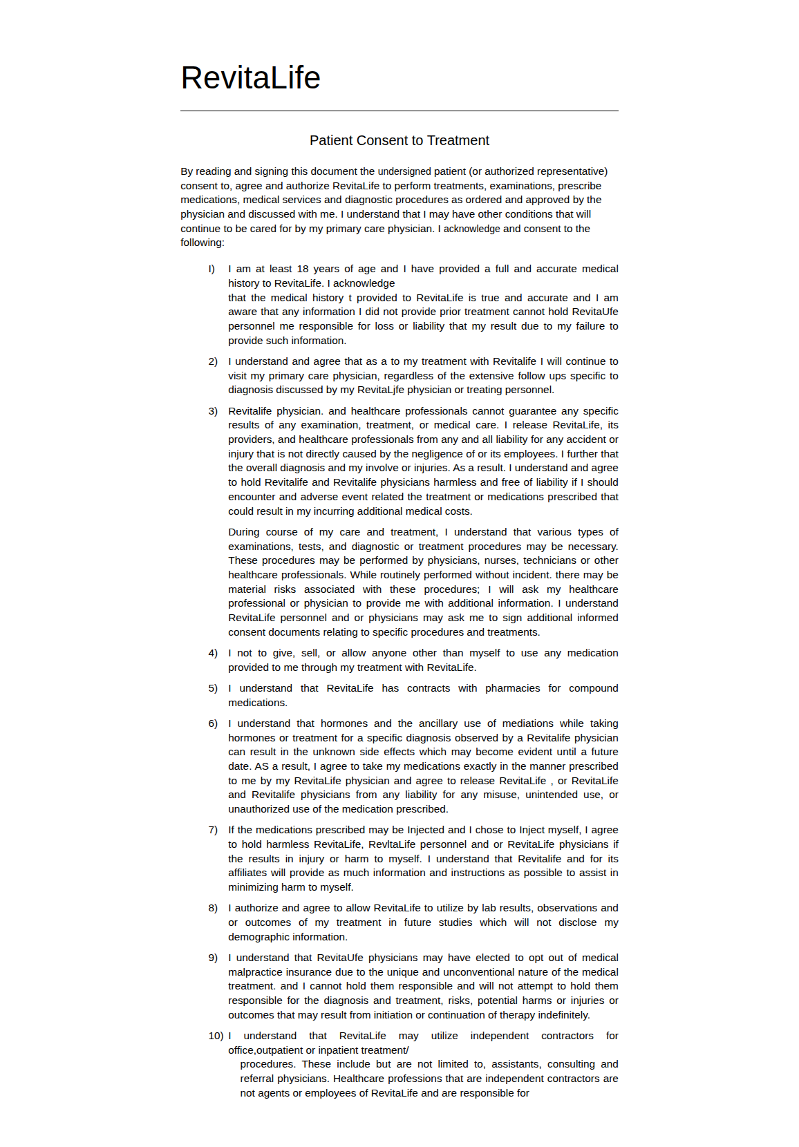RevitaLife
Patient Consent to Treatment
By reading and signing this document the undersigned patient (or authorized representative) consent to, agree and authorize RevitaLife to perform treatments, examinations, prescribe medications, medical services and diagnostic procedures as ordered and approved by the physician and discussed with me. I understand that I may have other conditions that will continue to be cared for by my primary care physician. I acknowledge and consent to the following:
I) I am at least 18 years of age and I have provided a full and accurate medical history to RevitaLife. I acknowledge that the medical history t provided to RevitaLife is true and accurate and I am aware that any information I did not provide prior treatment cannot hold RevitaUfe personnel me responsible for loss or liability that my result due to my failure to provide such information.
2) I understand and agree that as a to my treatment with Revitalife I will continue to visit my primary care physician, regardless of the extensive follow ups specific to diagnosis discussed by my RevitaLjfe physician or treating personnel.
3) Revitalife physician. and healthcare professionals cannot guarantee any specific results of any examination, treatment, or medical care. I release RevitaLife, its providers, and healthcare professionals from any and all liability for any accident or injury that is not directly caused by the negligence of or its employees. I further that the overall diagnosis and my involve or injuries. As a result. I understand and agree to hold Revitalife and Revitalife physicians harmless and free of liability if I should encounter and adverse event related the treatment or medications prescribed that could result in my incurring additional medical costs.
During course of my care and treatment, I understand that various types of examinations, tests, and diagnostic or treatment procedures may be necessary. These procedures may be performed by physicians, nurses, technicians or other healthcare professionals. While routinely performed without incident. there may be material risks associated with these procedures; I will ask my healthcare professional or physician to provide me with additional information. I understand RevitaLife personnel and or physicians may ask me to sign additional informed consent documents relating to specific procedures and treatments.
4) I not to give, sell, or allow anyone other than myself to use any medication provided to me through my treatment with RevitaLife.
5) I understand that RevitaLife has contracts with pharmacies for compound medications.
6) I understand that hormones and the ancillary use of mediations while taking hormones or treatment for a specific diagnosis observed by a Revitalife physician can result in the unknown side effects which may become evident until a future date. AS a result, I agree to take my medications exactly in the manner prescribed to me by my RevitaLife physician and agree to release RevitaLife , or RevitaLife and Revitalife physicians from any liability for any misuse, unintended use, or unauthorized use of the medication prescribed.
7) If the medications prescribed may be Injected and I chose to Inject myself, I agree to hold harmless RevitaLife, RevltaLife personnel and or RevitaLife physicians if the results in injury or harm to myself. I understand that Revitalife and for its affiliates will provide as much information and instructions as possible to assist in minimizing harm to myself.
8) I authorize and agree to allow RevitaLife to utilize by lab results, observations and or outcomes of my treatment in future studies which will not disclose my demographic information.
9) I understand that RevitaUfe physicians may have elected to opt out of medical malpractice insurance due to the unique and unconventional nature of the medical treatment. and I cannot hold them responsible and will not attempt to hold them responsible for the diagnosis and treatment, risks, potential harms or injuries or outcomes that may result from initiation or continuation of therapy indefinitely.
10) I understand that RevitaLife may utilize independent contractors for office,outpatient or inpatient treatment/ procedures. These include but are not limited to, assistants, consulting and referral physicians. Healthcare professions that are independent contractors are not agents or employees of RevitaLife and are responsible for